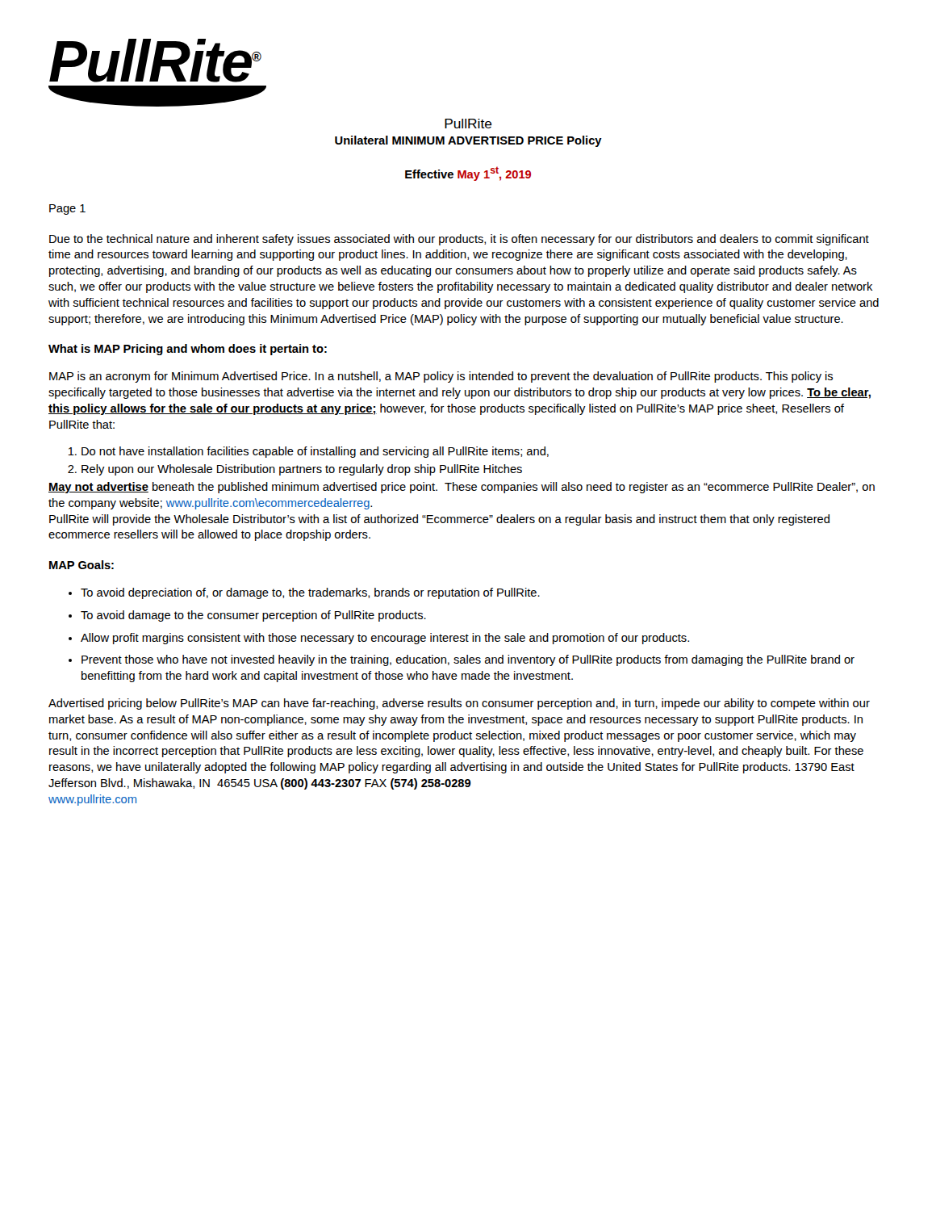PullRite®
PullRite
Unilateral MINIMUM ADVERTISED PRICE Policy
Effective May 1st, 2019
Page 1
Due to the technical nature and inherent safety issues associated with our products, it is often necessary for our distributors and dealers to commit significant time and resources toward learning and supporting our product lines. In addition, we recognize there are significant costs associated with the developing, protecting, advertising, and branding of our products as well as educating our consumers about how to properly utilize and operate said products safely. As such, we offer our products with the value structure we believe fosters the profitability necessary to maintain a dedicated quality distributor and dealer network with sufficient technical resources and facilities to support our products and provide our customers with a consistent experience of quality customer service and support; therefore, we are introducing this Minimum Advertised Price (MAP) policy with the purpose of supporting our mutually beneficial value structure.
What is MAP Pricing and whom does it pertain to:
MAP is an acronym for Minimum Advertised Price. In a nutshell, a MAP policy is intended to prevent the devaluation of PullRite products. This policy is specifically targeted to those businesses that advertise via the internet and rely upon our distributors to drop ship our products at very low prices. To be clear, this policy allows for the sale of our products at any price; however, for those products specifically listed on PullRite’s MAP price sheet, Resellers of PullRite that:
Do not have installation facilities capable of installing and servicing all PullRite items; and,
Rely upon our Wholesale Distribution partners to regularly drop ship PullRite Hitches
May not advertise beneath the published minimum advertised price point. These companies will also need to register as an “ecommerce PullRite Dealer”, on the company website; www.pullrite.com\ecommercedealerreg.
PullRite will provide the Wholesale Distributor’s with a list of authorized “Ecommerce” dealers on a regular basis and instruct them that only registered ecommerce resellers will be allowed to place dropship orders.
MAP Goals:
To avoid depreciation of, or damage to, the trademarks, brands or reputation of PullRite.
To avoid damage to the consumer perception of PullRite products.
Allow profit margins consistent with those necessary to encourage interest in the sale and promotion of our products.
Prevent those who have not invested heavily in the training, education, sales and inventory of PullRite products from damaging the PullRite brand or benefitting from the hard work and capital investment of those who have made the investment.
Advertised pricing below PullRite’s MAP can have far-reaching, adverse results on consumer perception and, in turn, impede our ability to compete within our market base. As a result of MAP non-compliance, some may shy away from the investment, space and resources necessary to support PullRite products. In turn, consumer confidence will also suffer either as a result of incomplete product selection, mixed product messages or poor customer service, which may result in the incorrect perception that PullRite products are less exciting, lower quality, less effective, less innovative, entry-level, and cheaply built. For these reasons, we have unilaterally adopted the following MAP policy regarding all advertising in and outside the United States for PullRite products. 13790 East Jefferson Blvd., Mishawaka, IN 46545 USA (800) 443-2307 FAX (574) 258-0289
www.pullrite.com